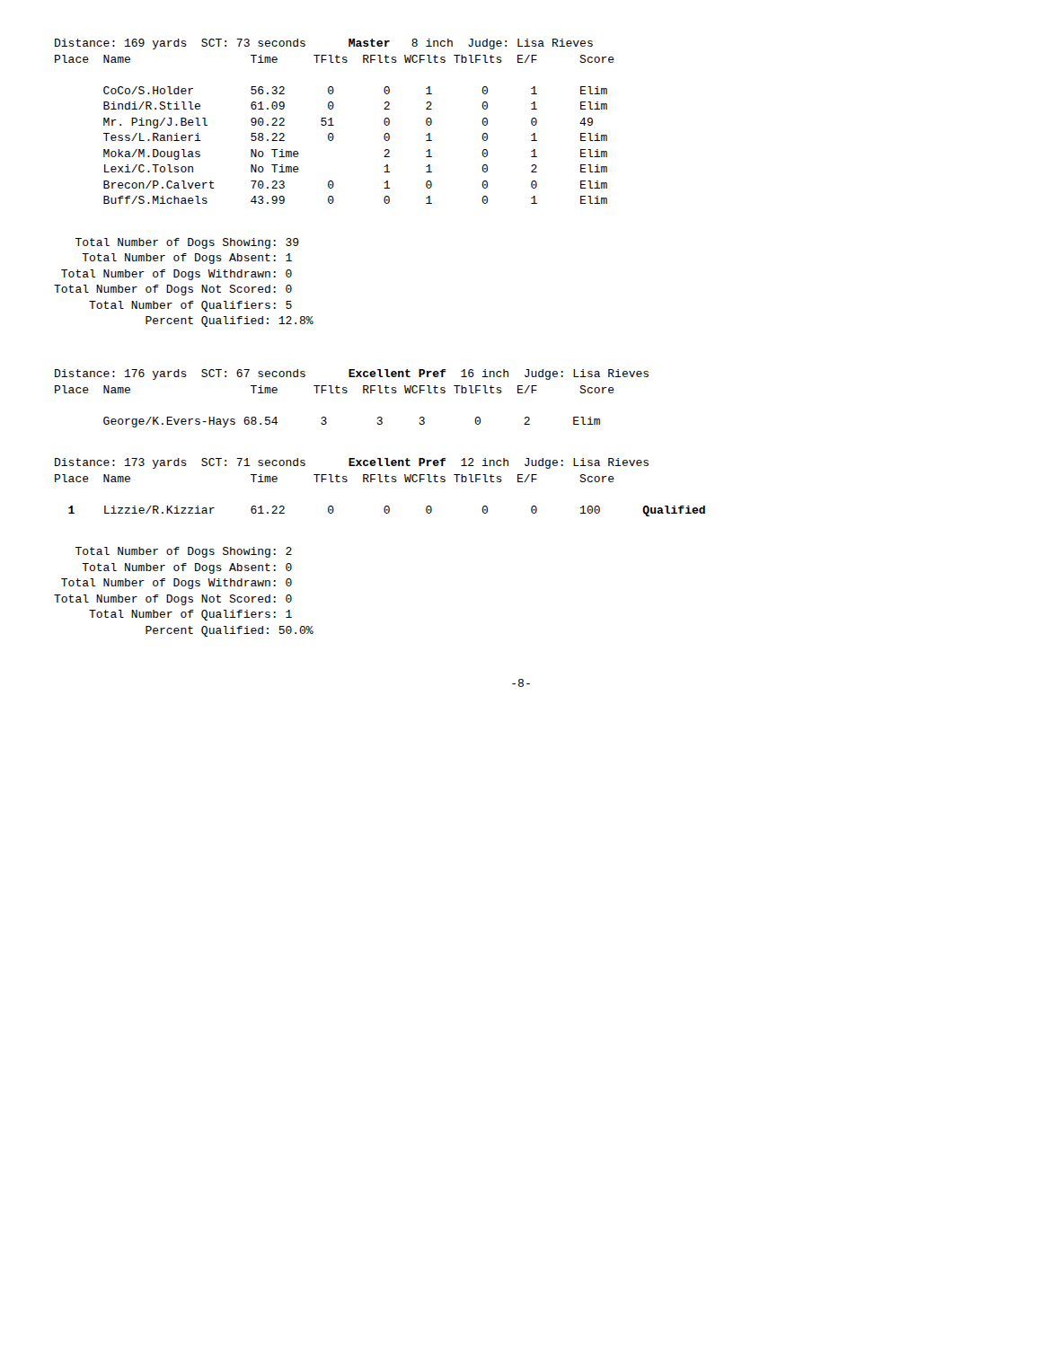Distance: 169 yards  SCT: 73 seconds      Master   8 inch  Judge: Lisa Rieves
Place  Name                 Time     TFlts  RFlts WCFlts TblFlts  E/F      Score

       CoCo/S.Holder        56.32      0       0     1       0      1      Elim
       Bindi/R.Stille       61.09      0       2     2       0      1      Elim
       Mr. Ping/J.Bell      90.22     51       0     0       0      0      49
       Tess/L.Ranieri       58.22      0       0     1       0      1      Elim
       Moka/M.Douglas       No Time            2     1       0      1      Elim
       Lexi/C.Tolson        No Time            1     1       0      2      Elim
       Brecon/P.Calvert     70.23      0       1     0       0      0      Elim
       Buff/S.Michaels      43.99      0       0     1       0      1      Elim
   Total Number of Dogs Showing: 39
    Total Number of Dogs Absent: 1
 Total Number of Dogs Withdrawn: 0
Total Number of Dogs Not Scored: 0
     Total Number of Qualifiers: 5
             Percent Qualified: 12.8%
Distance: 176 yards  SCT: 67 seconds      Excellent Pref  16 inch  Judge: Lisa Rieves
Place  Name                 Time     TFlts  RFlts WCFlts TblFlts  E/F      Score

       George/K.Evers-Hays 68.54      3       3     3       0      2      Elim
Distance: 173 yards  SCT: 71 seconds      Excellent Pref  12 inch  Judge: Lisa Rieves
Place  Name                 Time     TFlts  RFlts WCFlts TblFlts  E/F      Score

  1    Lizzie/R.Kizziar     61.22      0       0     0       0      0      100      Qualified
   Total Number of Dogs Showing: 2
    Total Number of Dogs Absent: 0
 Total Number of Dogs Withdrawn: 0
Total Number of Dogs Not Scored: 0
     Total Number of Qualifiers: 1
             Percent Qualified: 50.0%
-8-